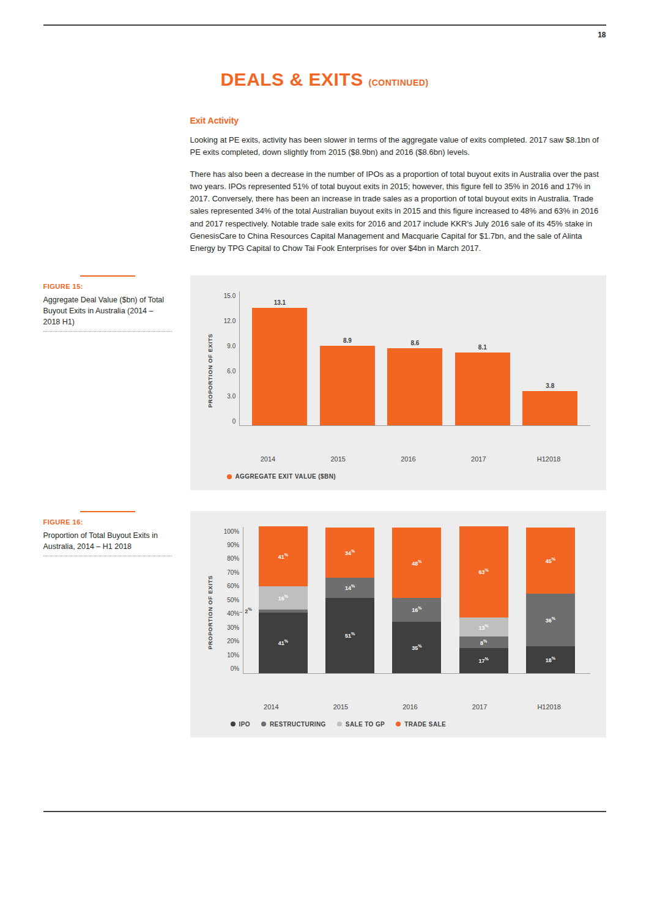18
DEALS & EXITS (CONTINUED)
Exit Activity
Looking at PE exits, activity has been slower in terms of the aggregate value of exits completed. 2017 saw $8.1bn of PE exits completed, down slightly from 2015 ($8.9bn) and 2016 ($8.6bn) levels.
There has also been a decrease in the number of IPOs as a proportion of total buyout exits in Australia over the past two years. IPOs represented 51% of total buyout exits in 2015; however, this figure fell to 35% in 2016 and 17% in 2017. Conversely, there has been an increase in trade sales as a proportion of total buyout exits in Australia. Trade sales represented 34% of the total Australian buyout exits in 2015 and this figure increased to 48% and 63% in 2016 and 2017 respectively. Notable trade sale exits for 2016 and 2017 include KKR's July 2016 sale of its 45% stake in GenesisCare to China Resources Capital Management and Macquarie Capital for $1.7bn, and the sale of Alinta Energy by TPG Capital to Chow Tai Fook Enterprises for over $4bn in March 2017.
FIGURE 15:
Aggregate Deal Value ($bn) of Total Buyout Exits in Australia (2014 – 2018 H1)
PROPORTION OF EXITS
15.0
12.0
9.0
6.0
3.0
0
13.1
8.9
8.6
8.1
3.8
2014201520162017 H12018
AGGREGATE EXIT VALUE ($BN)
FIGURE 16:
Proportion of Total Buyout Exits in Australia, 2014 – H1 2018
PROPORTION OF EXITS
100%
90%
80%
70%
60%
50%
40%
30%
20%
10%
0%
41%
16%
→ 2%
41%
34%
14%
51%
48%
16%
35%
63%
13%
8%
17%
45%
36%
18%
2014201520162017 H12018
IPO
RESTRUCTURING
SALE TO GP
TRADE SALE